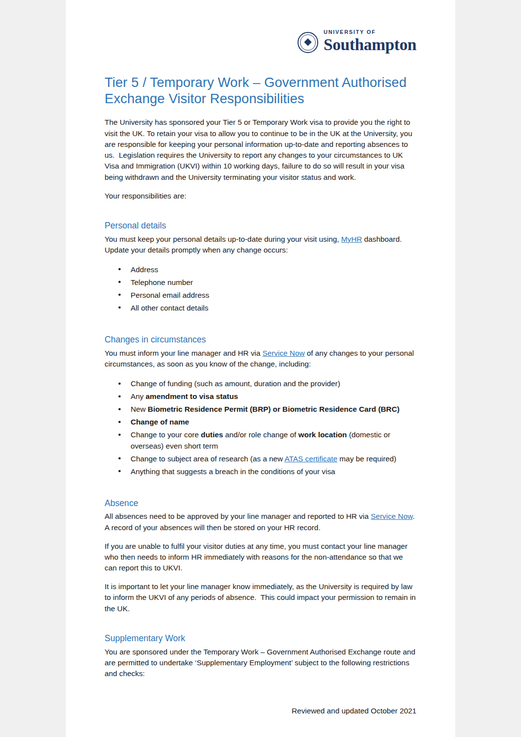University of Southampton
Tier 5 / Temporary Work – Government Authorised Exchange Visitor Responsibilities
The University has sponsored your Tier 5 or Temporary Work visa to provide you the right to visit the UK. To retain your visa to allow you to continue to be in the UK at the University, you are responsible for keeping your personal information up-to-date and reporting absences to us. Legislation requires the University to report any changes to your circumstances to UK Visa and Immigration (UKVI) within 10 working days, failure to do so will result in your visa being withdrawn and the University terminating your visitor status and work.
Your responsibilities are:
Personal details
You must keep your personal details up-to-date during your visit using, MyHR dashboard. Update your details promptly when any change occurs:
Address
Telephone number
Personal email address
All other contact details
Changes in circumstances
You must inform your line manager and HR via Service Now of any changes to your personal circumstances, as soon as you know of the change, including:
Change of funding (such as amount, duration and the provider)
Any amendment to visa status
New Biometric Residence Permit (BRP) or Biometric Residence Card (BRC)
Change of name
Change to your core duties and/or role change of work location (domestic or overseas) even short term
Change to subject area of research (as a new ATAS certificate may be required)
Anything that suggests a breach in the conditions of your visa
Absence
All absences need to be approved by your line manager and reported to HR via Service Now. A record of your absences will then be stored on your HR record.
If you are unable to fulfil your visitor duties at any time, you must contact your line manager who then needs to inform HR immediately with reasons for the non-attendance so that we can report this to UKVI.
It is important to let your line manager know immediately, as the University is required by law to inform the UKVI of any periods of absence. This could impact your permission to remain in the UK.
Supplementary Work
You are sponsored under the Temporary Work – Government Authorised Exchange route and are permitted to undertake ‘Supplementary Employment’ subject to the following restrictions and checks:
Reviewed and updated October 2021